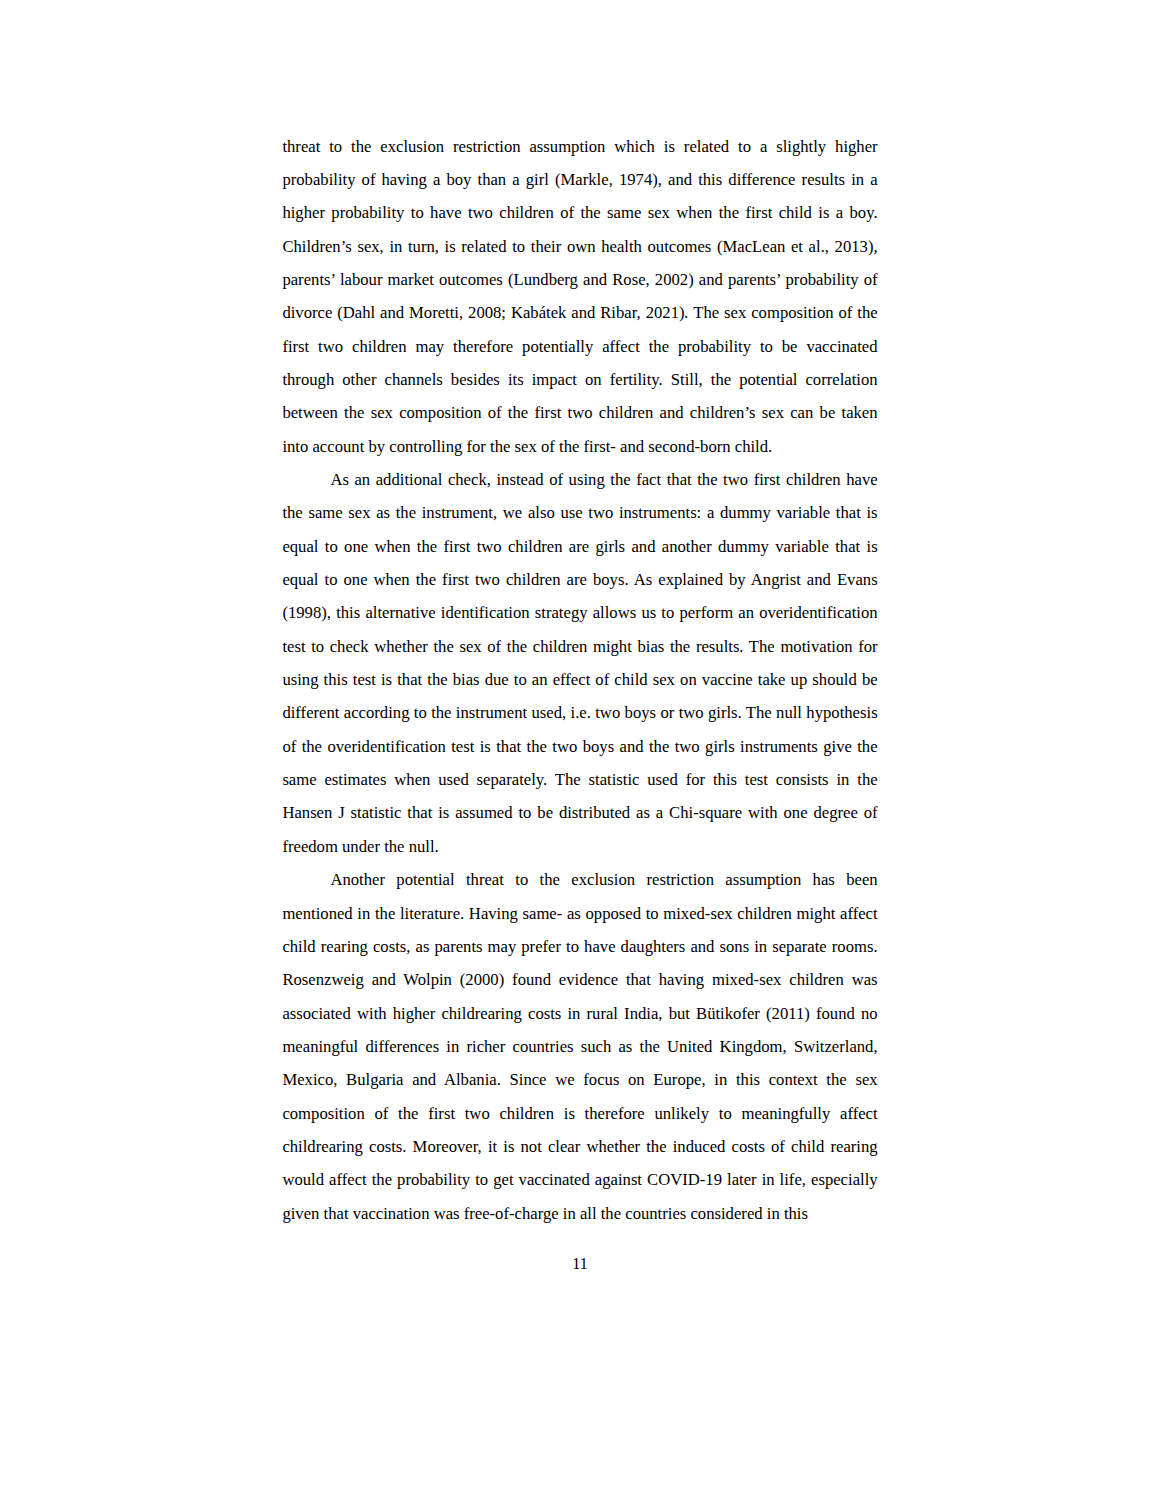threat to the exclusion restriction assumption which is related to a slightly higher probability of having a boy than a girl (Markle, 1974), and this difference results in a higher probability to have two children of the same sex when the first child is a boy. Children’s sex, in turn, is related to their own health outcomes (MacLean et al., 2013), parents’ labour market outcomes (Lundberg and Rose, 2002) and parents’ probability of divorce (Dahl and Moretti, 2008; Kabátek and Ribar, 2021). The sex composition of the first two children may therefore potentially affect the probability to be vaccinated through other channels besides its impact on fertility. Still, the potential correlation between the sex composition of the first two children and children’s sex can be taken into account by controlling for the sex of the first- and second-born child.
As an additional check, instead of using the fact that the two first children have the same sex as the instrument, we also use two instruments: a dummy variable that is equal to one when the first two children are girls and another dummy variable that is equal to one when the first two children are boys. As explained by Angrist and Evans (1998), this alternative identification strategy allows us to perform an overidentification test to check whether the sex of the children might bias the results. The motivation for using this test is that the bias due to an effect of child sex on vaccine take up should be different according to the instrument used, i.e. two boys or two girls. The null hypothesis of the overidentification test is that the two boys and the two girls instruments give the same estimates when used separately. The statistic used for this test consists in the Hansen J statistic that is assumed to be distributed as a Chi-square with one degree of freedom under the null.
Another potential threat to the exclusion restriction assumption has been mentioned in the literature. Having same- as opposed to mixed-sex children might affect child rearing costs, as parents may prefer to have daughters and sons in separate rooms. Rosenzweig and Wolpin (2000) found evidence that having mixed-sex children was associated with higher childrearing costs in rural India, but Bütikofer (2011) found no meaningful differences in richer countries such as the United Kingdom, Switzerland, Mexico, Bulgaria and Albania. Since we focus on Europe, in this context the sex composition of the first two children is therefore unlikely to meaningfully affect childrearing costs. Moreover, it is not clear whether the induced costs of child rearing would affect the probability to get vaccinated against COVID-19 later in life, especially given that vaccination was free-of-charge in all the countries considered in this
11